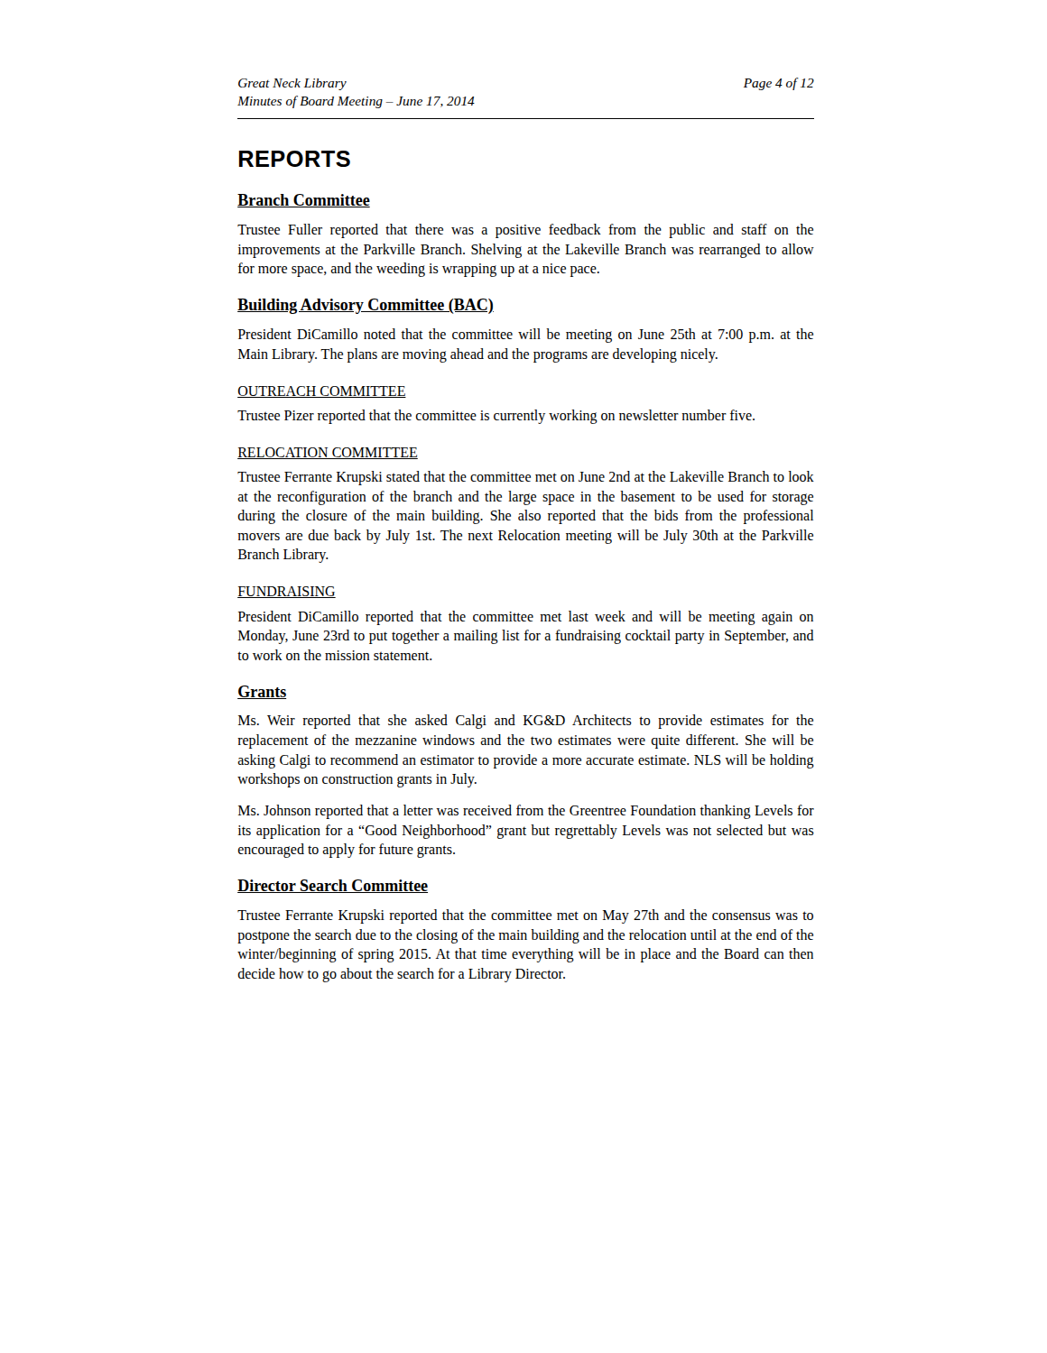Great Neck Library
Minutes of Board Meeting – June 17, 2014
Page 4 of 12
REPORTS
Branch Committee
Trustee Fuller reported that there was a positive feedback from the public and staff on the improvements at the Parkville Branch. Shelving at the Lakeville Branch was rearranged to allow for more space, and the weeding is wrapping up at a nice pace.
Building Advisory Committee (BAC)
President DiCamillo noted that the committee will be meeting on June 25th at 7:00 p.m. at the Main Library. The plans are moving ahead and the programs are developing nicely.
OUTREACH COMMITTEE
Trustee Pizer reported that the committee is currently working on newsletter number five.
RELOCATION COMMITTEE
Trustee Ferrante Krupski stated that the committee met on June 2nd at the Lakeville Branch to look at the reconfiguration of the branch and the large space in the basement to be used for storage during the closure of the main building. She also reported that the bids from the professional movers are due back by July 1st. The next Relocation meeting will be July 30th at the Parkville Branch Library.
FUNDRAISING
President DiCamillo reported that the committee met last week and will be meeting again on Monday, June 23rd to put together a mailing list for a fundraising cocktail party in September, and to work on the mission statement.
Grants
Ms. Weir reported that she asked Calgi and KG&D Architects to provide estimates for the replacement of the mezzanine windows and the two estimates were quite different. She will be asking Calgi to recommend an estimator to provide a more accurate estimate. NLS will be holding workshops on construction grants in July.
Ms. Johnson reported that a letter was received from the Greentree Foundation thanking Levels for its application for a “Good Neighborhood” grant but regrettably Levels was not selected but was encouraged to apply for future grants.
Director Search Committee
Trustee Ferrante Krupski reported that the committee met on May 27th and the consensus was to postpone the search due to the closing of the main building and the relocation until at the end of the winter/beginning of spring 2015. At that time everything will be in place and the Board can then decide how to go about the search for a Library Director.